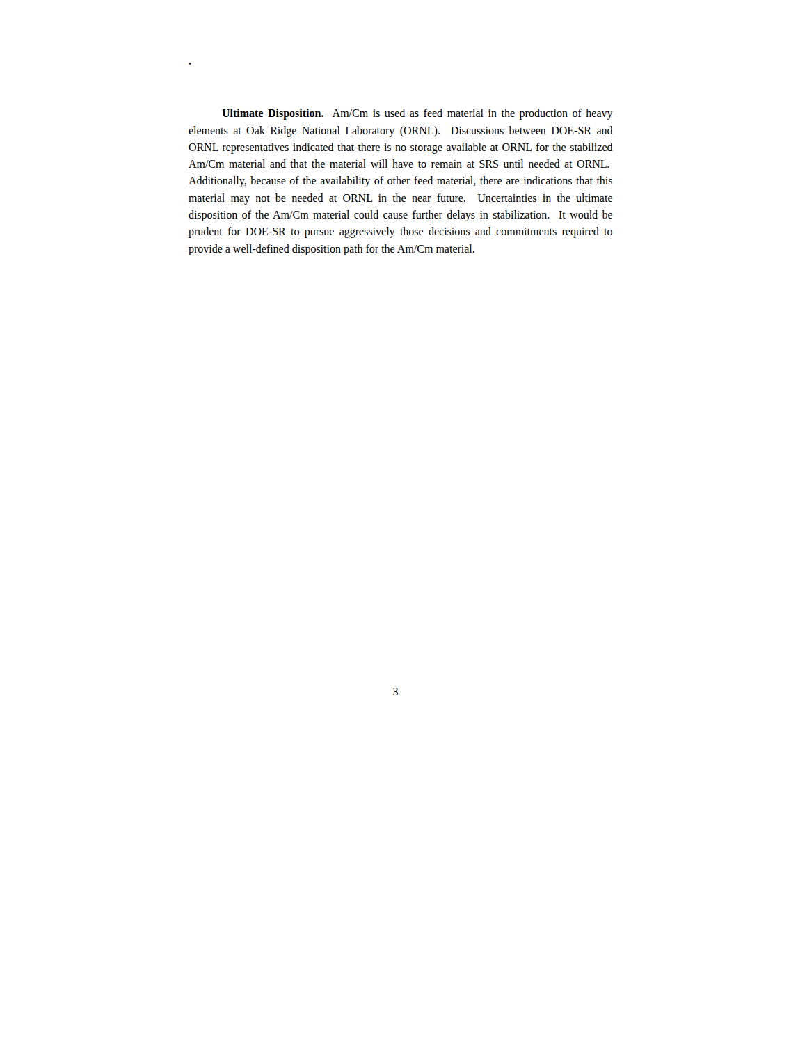•
Ultimate Disposition. Am/Cm is used as feed material in the production of heavy elements at Oak Ridge National Laboratory (ORNL). Discussions between DOE-SR and ORNL representatives indicated that there is no storage available at ORNL for the stabilized Am/Cm material and that the material will have to remain at SRS until needed at ORNL. Additionally, because of the availability of other feed material, there are indications that this material may not be needed at ORNL in the near future. Uncertainties in the ultimate disposition of the Am/Cm material could cause further delays in stabilization. It would be prudent for DOE-SR to pursue aggressively those decisions and commitments required to provide a well-defined disposition path for the Am/Cm material.
3